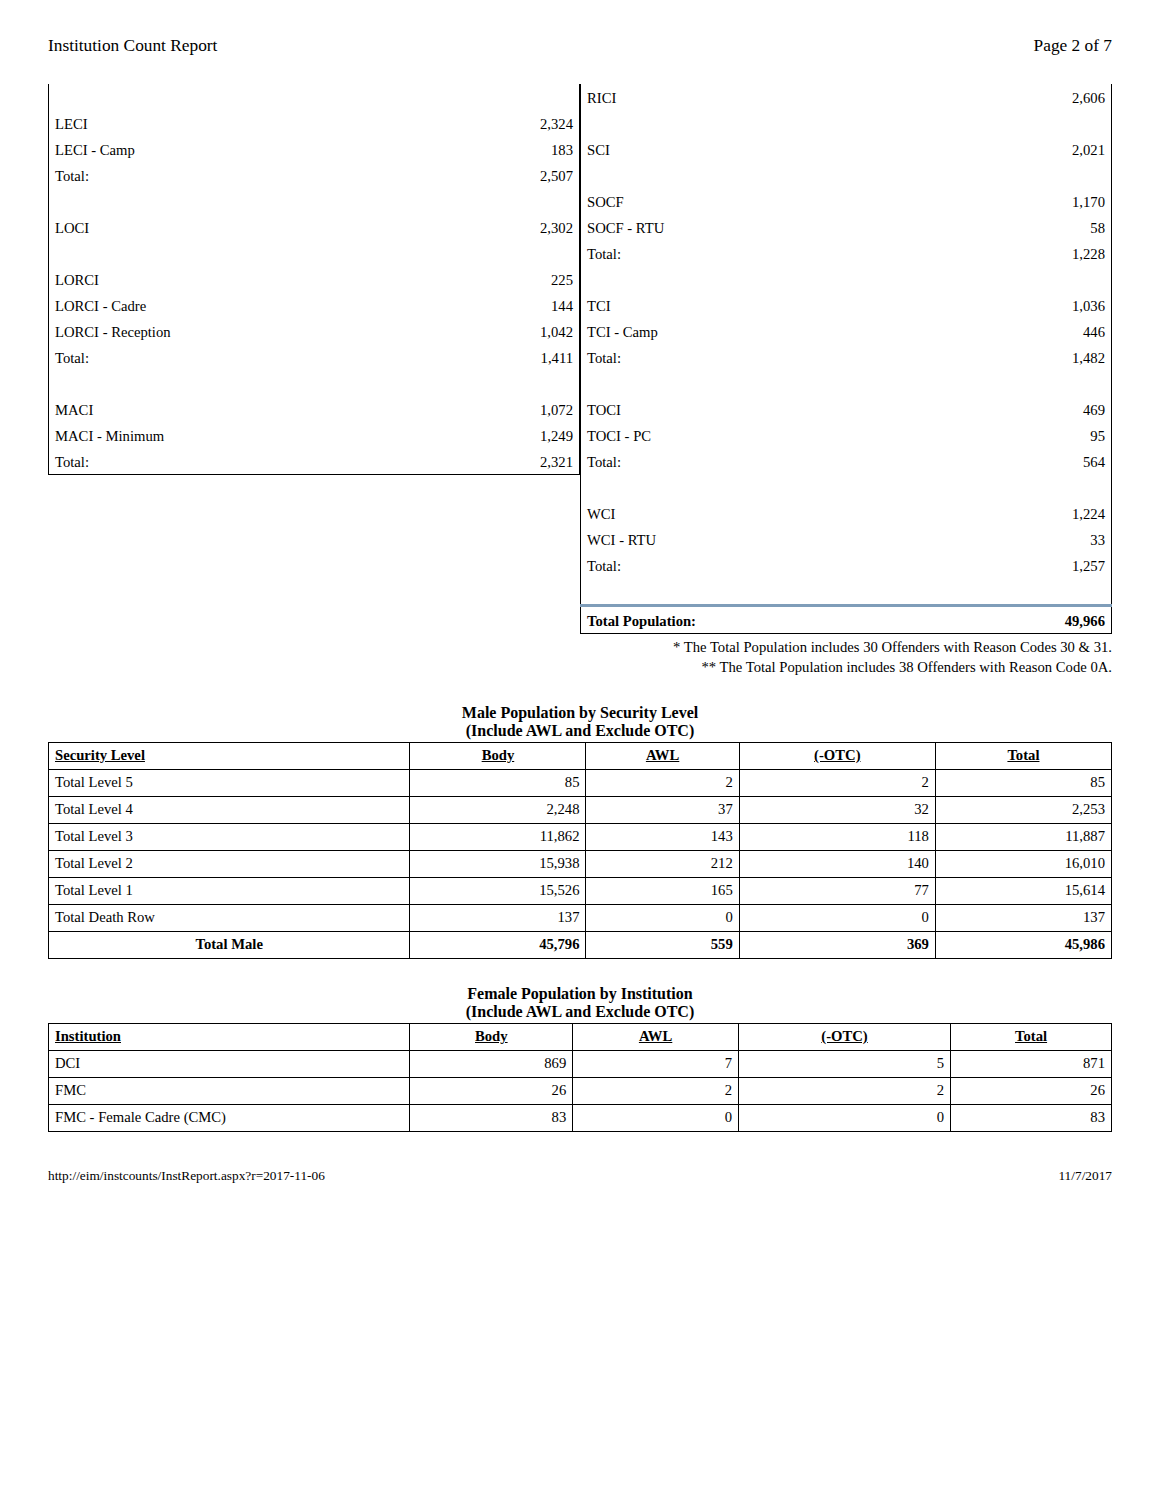Institution Count Report
Page 2 of 7
| LECI | 2,324 |
| LECI - Camp | 183 |
| Total: | 2,507 |
| LOCI | 2,302 |
| LORCI | 225 |
| LORCI - Cadre | 144 |
| LORCI - Reception | 1,042 |
| Total: | 1,411 |
| MACI | 1,072 |
| MACI - Minimum | 1,249 |
| Total: | 2,321 |
| RICI | 2,606 |
| SCI | 2,021 |
| SOCF | 1,170 |
| SOCF - RTU | 58 |
| Total: | 1,228 |
| TCI | 1,036 |
| TCI - Camp | 446 |
| Total: | 1,482 |
| TOCI | 469 |
| TOCI - PC | 95 |
| Total: | 564 |
| WCI | 1,224 |
| WCI - RTU | 33 |
| Total: | 1,257 |
| Total Population: | 49,966 |
* The Total Population includes 30 Offenders with Reason Codes 30 & 31.
** The Total Population includes 38 Offenders with Reason Code 0A.
Male Population by Security Level(Include AWL and Exclude OTC)
| Security Level | Body | AWL | (-OTC) | Total |
| --- | --- | --- | --- | --- |
| Total Level 5 | 85 | 2 | 2 | 85 |
| Total Level 4 | 2,248 | 37 | 32 | 2,253 |
| Total Level 3 | 11,862 | 143 | 118 | 11,887 |
| Total Level 2 | 15,938 | 212 | 140 | 16,010 |
| Total Level 1 | 15,526 | 165 | 77 | 15,614 |
| Total Death Row | 137 | 0 | 0 | 137 |
| Total Male | 45,796 | 559 | 369 | 45,986 |
Female Population by Institution(Include AWL and Exclude OTC)
| Institution | Body | AWL | (-OTC) | Total |
| --- | --- | --- | --- | --- |
| DCI | 869 | 7 | 5 | 871 |
| FMC | 26 | 2 | 2 | 26 |
| FMC - Female Cadre (CMC) | 83 | 0 | 0 | 83 |
http://eim/instcounts/InstReport.aspx?r=2017-11-06
11/7/2017